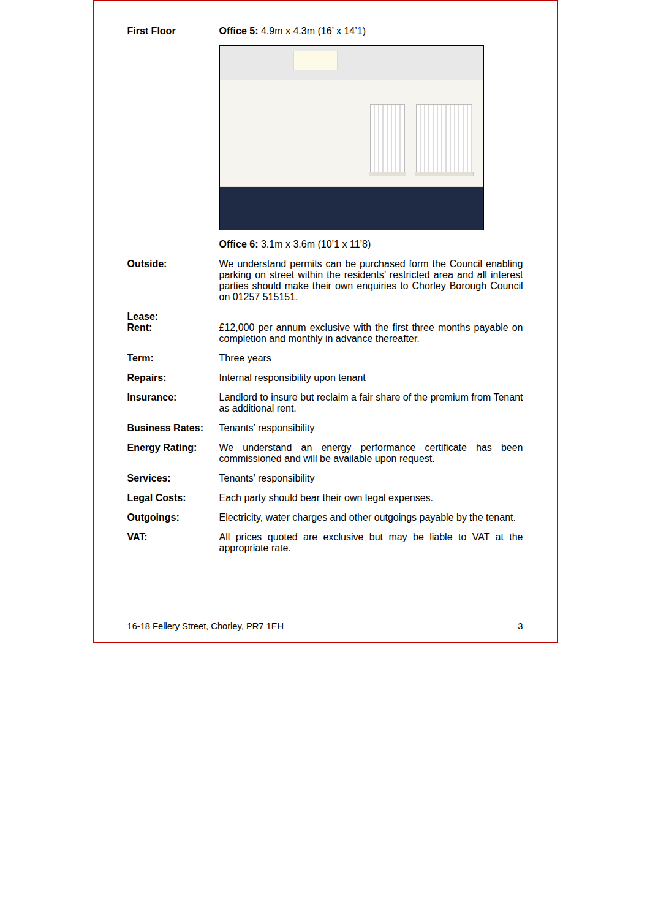| First Floor | Office 5: 4.9m x 4.3m (16’ x 14’1) |
| | Office 6: 3.1m x 3.6m (10’1 x 11’8) |
| Outside: | We understand permits can be purchased form the Council enabling parking on street within the residents’ restricted area and all interest parties should make their own enquiries to Chorley Borough Council on 01257 515151. |
| Lease: Rent: | £12,000 per annum exclusive with the first three months payable on completion and monthly in advance thereafter. |
| Term: | Three years |
| Repairs: | Internal responsibility upon tenant |
| Insurance: | Landlord to insure but reclaim a fair share of the premium from Tenant as additional rent. |
| Business Rates: | Tenants’ responsibility |
| Energy Rating: | We understand an energy performance certificate has been commissioned and will be available upon request. |
| Services: | Tenants’ responsibility |
| Legal Costs: | Each party should bear their own legal expenses. |
| Outgoings: | Electricity, water charges and other outgoings payable by the tenant. |
| VAT: | All prices quoted are exclusive but may be liable to VAT at the appropriate rate. |
16-18 Fellery Street, Chorley, PR7 1EH 3